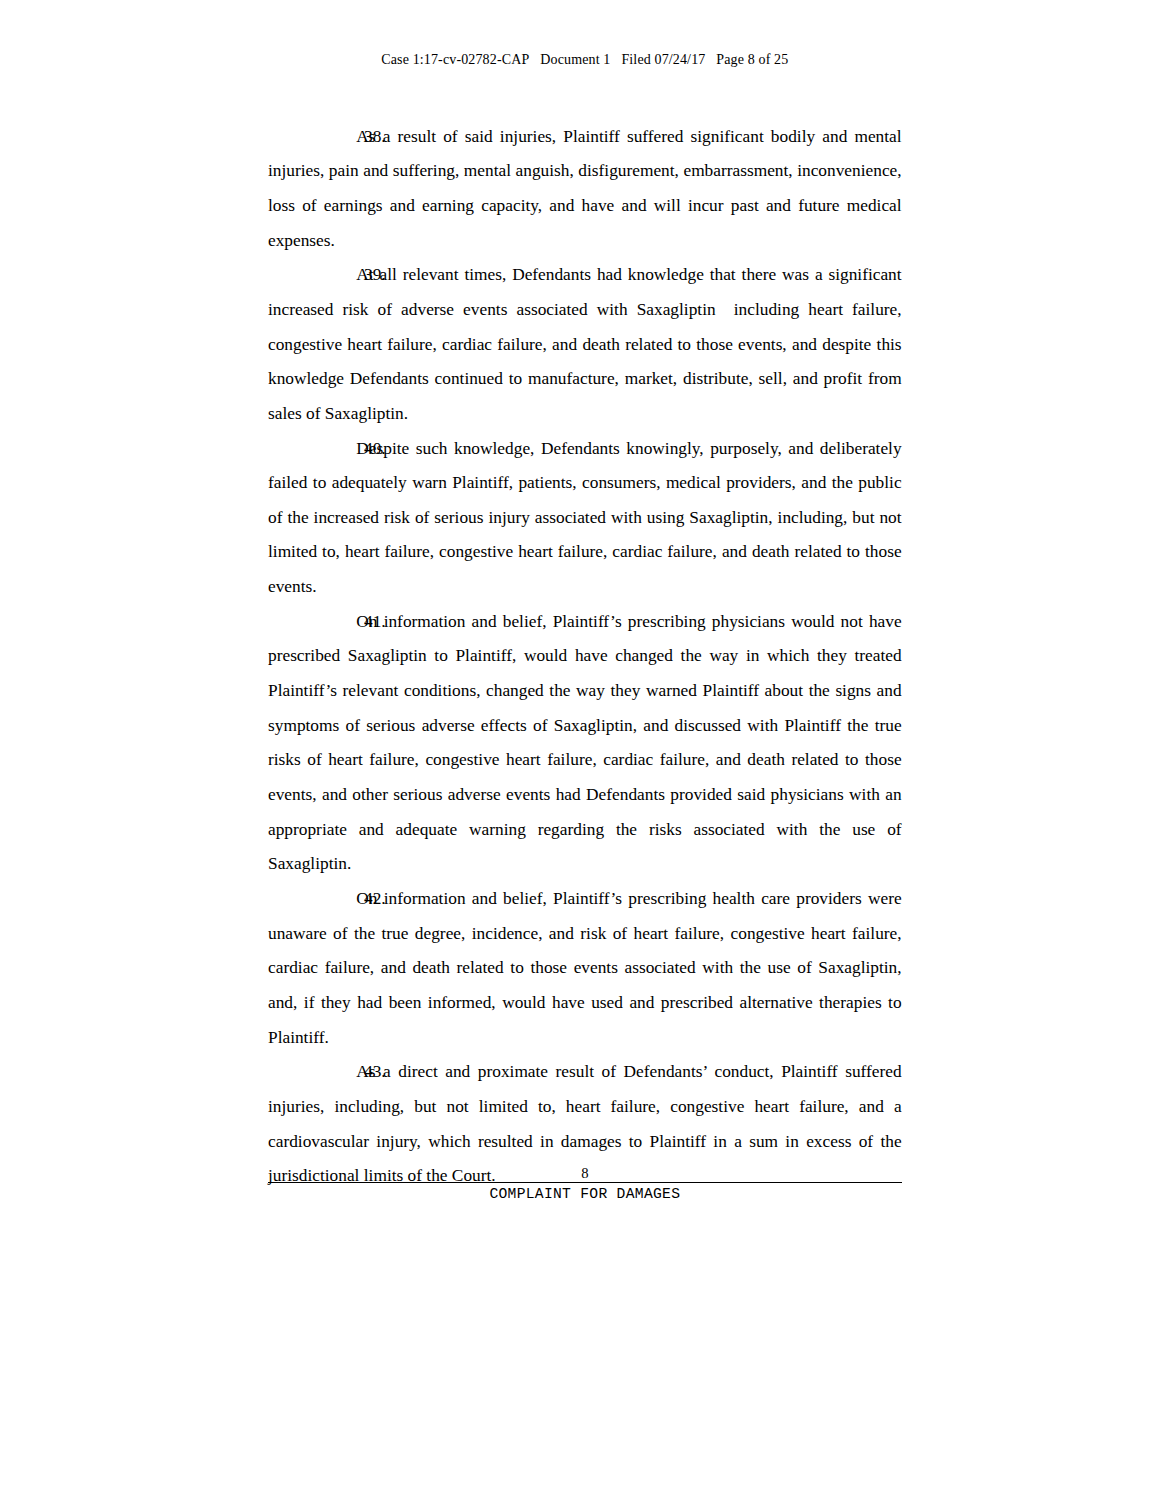Case 1:17-cv-02782-CAP Document 1 Filed 07/24/17 Page 8 of 25
38. As a result of said injuries, Plaintiff suffered significant bodily and mental injuries, pain and suffering, mental anguish, disfigurement, embarrassment, inconvenience, loss of earnings and earning capacity, and have and will incur past and future medical expenses.
39. At all relevant times, Defendants had knowledge that there was a significant increased risk of adverse events associated with Saxagliptin including heart failure, congestive heart failure, cardiac failure, and death related to those events, and despite this knowledge Defendants continued to manufacture, market, distribute, sell, and profit from sales of Saxagliptin.
40. Despite such knowledge, Defendants knowingly, purposely, and deliberately failed to adequately warn Plaintiff, patients, consumers, medical providers, and the public of the increased risk of serious injury associated with using Saxagliptin, including, but not limited to, heart failure, congestive heart failure, cardiac failure, and death related to those events.
41. On information and belief, Plaintiff’s prescribing physicians would not have prescribed Saxagliptin to Plaintiff, would have changed the way in which they treated Plaintiff’s relevant conditions, changed the way they warned Plaintiff about the signs and symptoms of serious adverse effects of Saxagliptin, and discussed with Plaintiff the true risks of heart failure, congestive heart failure, cardiac failure, and death related to those events, and other serious adverse events had Defendants provided said physicians with an appropriate and adequate warning regarding the risks associated with the use of Saxagliptin.
42. On information and belief, Plaintiff’s prescribing health care providers were unaware of the true degree, incidence, and risk of heart failure, congestive heart failure, cardiac failure, and death related to those events associated with the use of Saxagliptin, and, if they had been informed, would have used and prescribed alternative therapies to Plaintiff.
43. As a direct and proximate result of Defendants’ conduct, Plaintiff suffered injuries, including, but not limited to, heart failure, congestive heart failure, and a cardiovascular injury, which resulted in damages to Plaintiff in a sum in excess of the jurisdictional limits of the Court.
8
COMPLAINT FOR DAMAGES